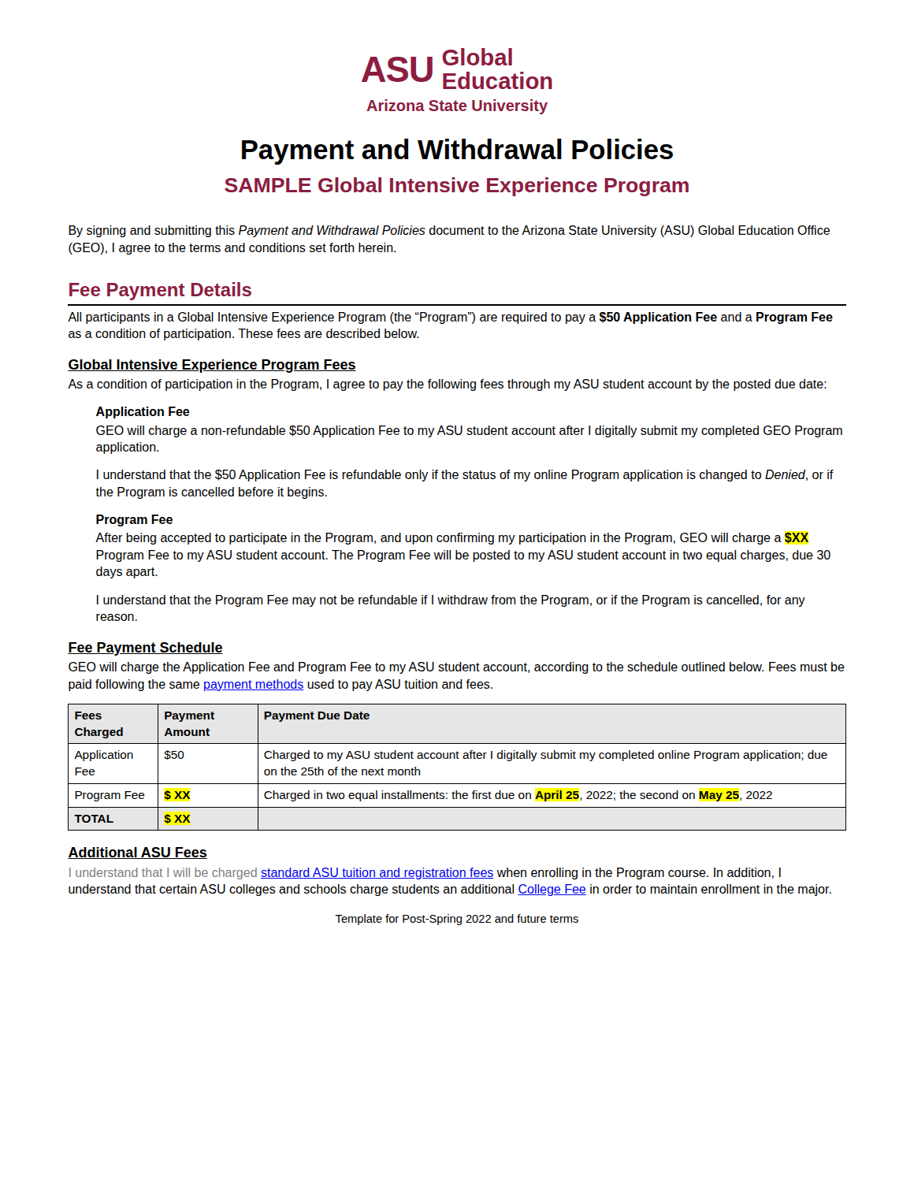ASU Global
Education
Arizona State University
Payment and Withdrawal Policies
SAMPLE Global Intensive Experience Program
By signing and submitting this Payment and Withdrawal Policies document to the Arizona State University (ASU) Global Education Office (GEO), I agree to the terms and conditions set forth herein.
Fee Payment Details
All participants in a Global Intensive Experience Program (the “Program”) are required to pay a $50 Application Fee and a Program Fee as a condition of participation. These fees are described below.
Global Intensive Experience Program Fees
As a condition of participation in the Program, I agree to pay the following fees through my ASU student account by the posted due date:
Application Fee
GEO will charge a non-refundable $50 Application Fee to my ASU student account after I digitally submit my completed GEO Program application.
I understand that the $50 Application Fee is refundable only if the status of my online Program application is changed to Denied, or if the Program is cancelled before it begins.
Program Fee
After being accepted to participate in the Program, and upon confirming my participation in the Program, GEO will charge a $XX Program Fee to my ASU student account. The Program Fee will be posted to my ASU student account in two equal charges, due 30 days apart.
I understand that the Program Fee may not be refundable if I withdraw from the Program, or if the Program is cancelled, for any reason.
Fee Payment Schedule
GEO will charge the Application Fee and Program Fee to my ASU student account, according to the schedule outlined below. Fees must be paid following the same payment methods used to pay ASU tuition and fees.
| Fees Charged | Payment Amount | Payment Due Date |
| --- | --- | --- |
| Application Fee | $50 | Charged to my ASU student account after I digitally submit my completed online Program application; due on the 25th of the next month |
| Program Fee | $ XX | Charged in two equal installments: the first due on April 25 , 2022; the second on May 25 , 2022 |
| TOTAL | $ XX | |
Additional ASU Fees
I understand that I will be charged standard ASU tuition and registration fees when enrolling in the Program course. In addition, I understand that certain ASU colleges and schools charge students an additional College Fee in order to maintain enrollment in the major.
Template for Post-Spring 2022 and future terms